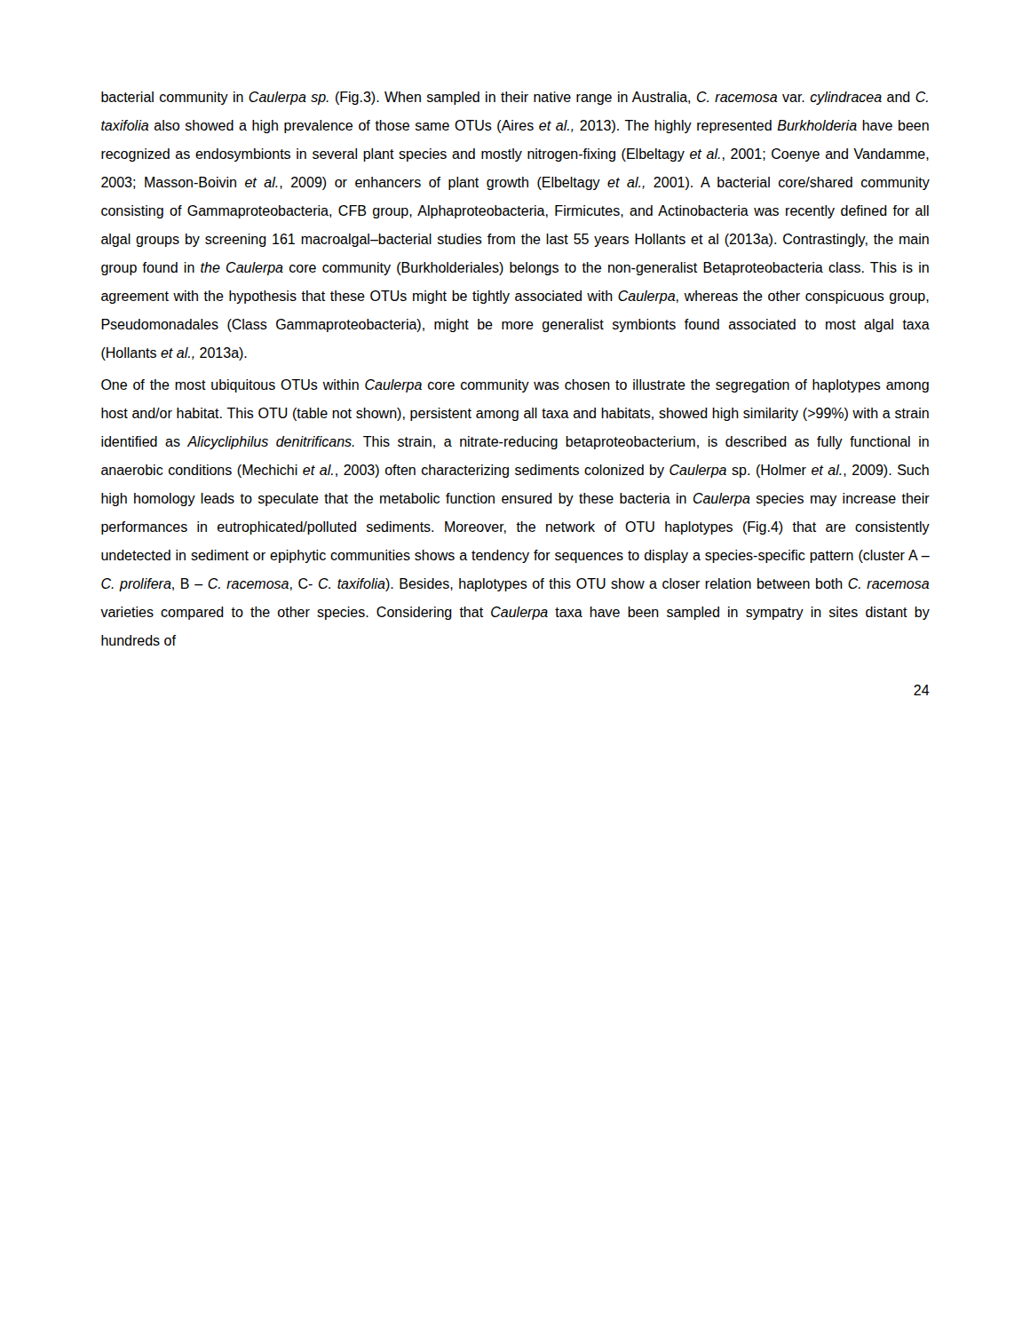bacterial community in Caulerpa sp. (Fig.3). When sampled in their native range in Australia, C. racemosa var. cylindracea and C. taxifolia also showed a high prevalence of those same OTUs (Aires et al., 2013). The highly represented Burkholderia have been recognized as endosymbionts in several plant species and mostly nitrogen-fixing (Elbeltagy et al., 2001; Coenye and Vandamme, 2003; Masson-Boivin et al., 2009) or enhancers of plant growth (Elbeltagy et al., 2001). A bacterial core/shared community consisting of Gammaproteobacteria, CFB group, Alphaproteobacteria, Firmicutes, and Actinobacteria was recently defined for all algal groups by screening 161 macroalgal–bacterial studies from the last 55 years Hollants et al (2013a). Contrastingly, the main group found in the Caulerpa core community (Burkholderiales) belongs to the non-generalist Betaproteobacteria class. This is in agreement with the hypothesis that these OTUs might be tightly associated with Caulerpa, whereas the other conspicuous group, Pseudomonadales (Class Gammaproteobacteria), might be more generalist symbionts found associated to most algal taxa (Hollants et al., 2013a).
One of the most ubiquitous OTUs within Caulerpa core community was chosen to illustrate the segregation of haplotypes among host and/or habitat. This OTU (table not shown), persistent among all taxa and habitats, showed high similarity (>99%) with a strain identified as Alicycliphilus denitrificans. This strain, a nitrate-reducing betaproteobacterium, is described as fully functional in anaerobic conditions (Mechichi et al., 2003) often characterizing sediments colonized by Caulerpa sp. (Holmer et al., 2009). Such high homology leads to speculate that the metabolic function ensured by these bacteria in Caulerpa species may increase their performances in eutrophicated/polluted sediments. Moreover, the network of OTU haplotypes (Fig.4) that are consistently undetected in sediment or epiphytic communities shows a tendency for sequences to display a species-specific pattern (cluster A – C. prolifera, B – C. racemosa, C- C. taxifolia). Besides, haplotypes of this OTU show a closer relation between both C. racemosa varieties compared to the other species. Considering that Caulerpa taxa have been sampled in sympatry in sites distant by hundreds of
24